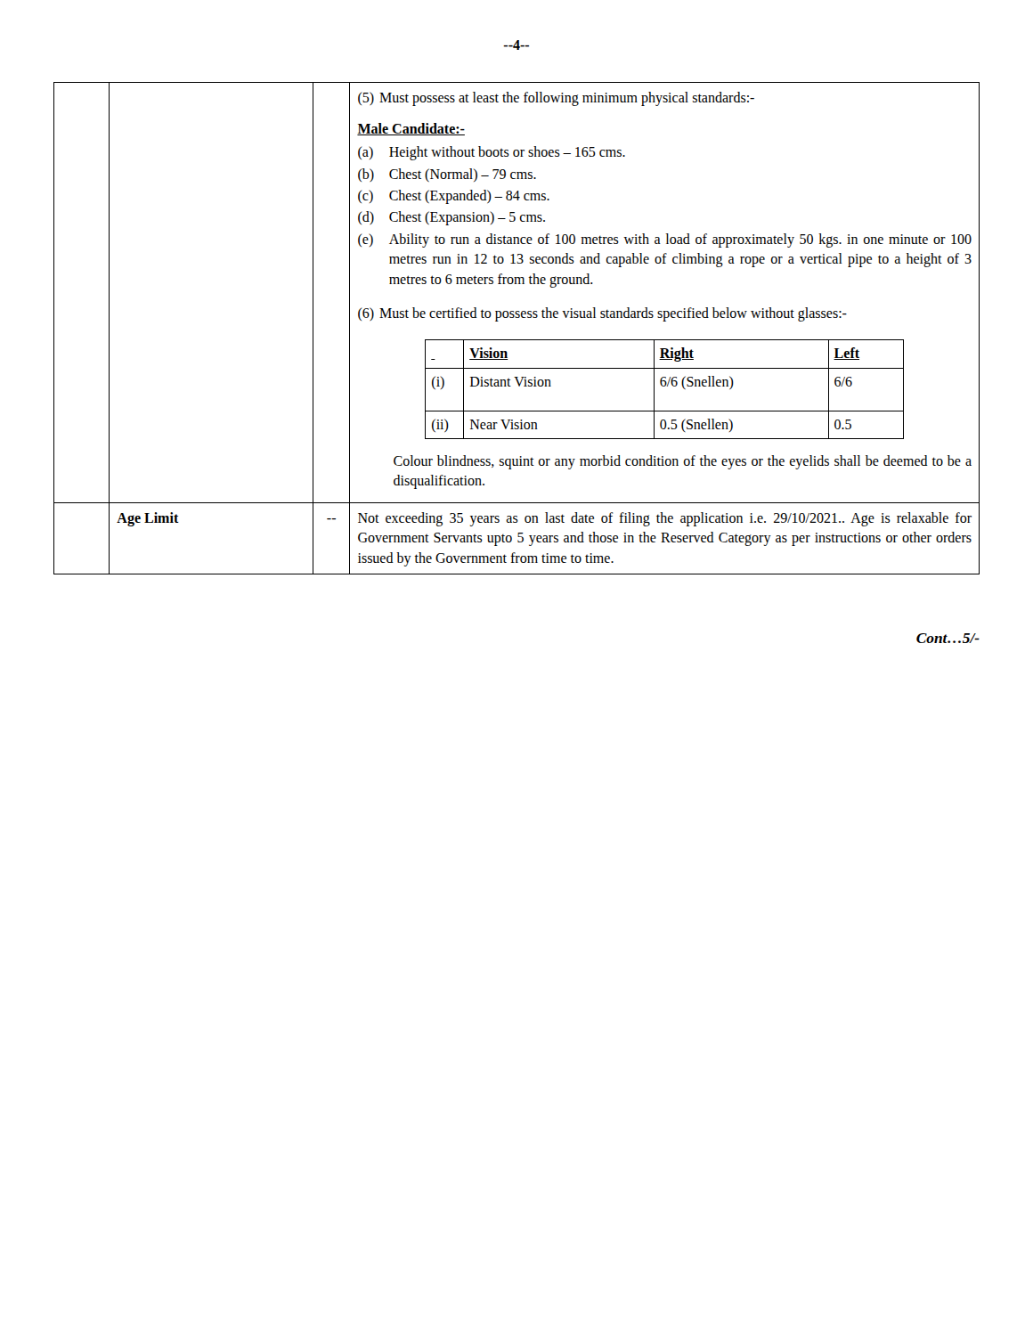--4--
| | | | (5) Must possess at least the following minimum physical standards:- Male Candidate:- (a) Height without boots or shoes – 165 cms. (b) Chest (Normal) – 79 cms. (c) Chest (Expanded) – 84 cms. (d) Chest (Expansion) – 5 cms. (e) Ability to run a distance of 100 metres with a load of approximately 50 kgs. in one minute or 100 metres run in 12 to 13 seconds and capable of climbing a rope or a vertical pipe to a height of 3 metres to 6 meters from the ground. (6) Must be certified to possess the visual standards specified below without glasses:- / / Vision / Right / Left / / --- / --- / --- / --- / / (i) / Distant Vision / 6/6 (Snellen) / 6/6 / / (ii) / Near Vision / 0.5 (Snellen) / 0.5 / Colour blindness, squint or any morbid condition of the eyes or the eyelids shall be deemed to be a disqualification. |
| | Age Limit | -- | Not exceeding 35 years as on last date of filing the application i.e. 29/10/2021.. Age is relaxable for Government Servants upto 5 years and those in the Reserved Category as per instructions or other orders issued by the Government from time to time. |
Cont…5/-